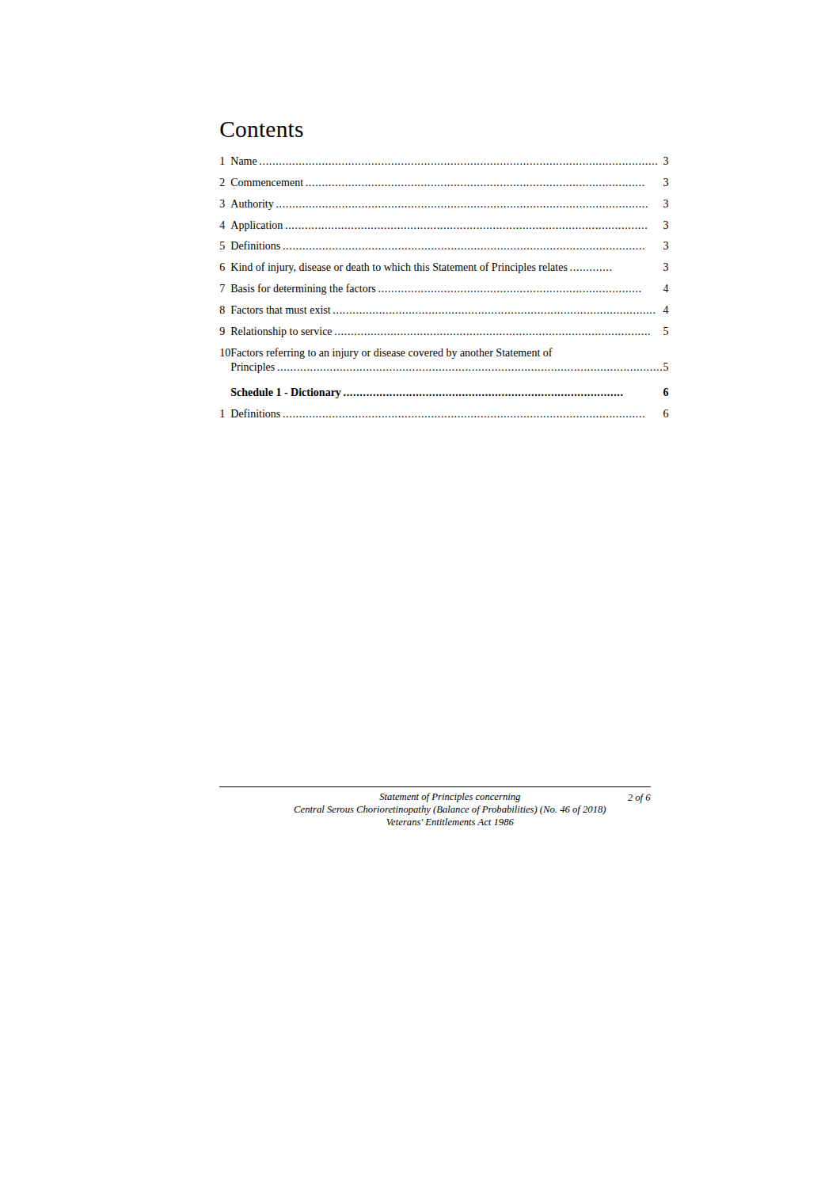Contents
| 1 | Name ......................................................................................................................... | 3 |
| 2 | Commencement ....................................................................................................... | 3 |
| 3 | Authority ................................................................................................................. | 3 |
| 4 | Application .............................................................................................................. | 3 |
| 5 | Definitions .............................................................................................................. | 3 |
| 6 | Kind of injury, disease or death to which this Statement of Principles relates ............. | 3 |
| 7 | Basis for determining the factors ................................................................................ | 4 |
| 8 | Factors that must exist .................................................................................................. | 4 |
| 9 | Relationship to service ................................................................................................ | 5 |
| 10 | Factors referring to an injury or disease covered by another Statement of Principles ..................................................................................................................... | 5 |
| | Schedule 1 - Dictionary ..................................................................................... | 6 |
| 1 | Definitions .............................................................................................................. | 6 |
Statement of Principles concerning
Central Serous Chorioretinopathy (Balance of Probabilities) (No. 46 of 2018)
Veterans' Entitlements Act 1986
2 of 6